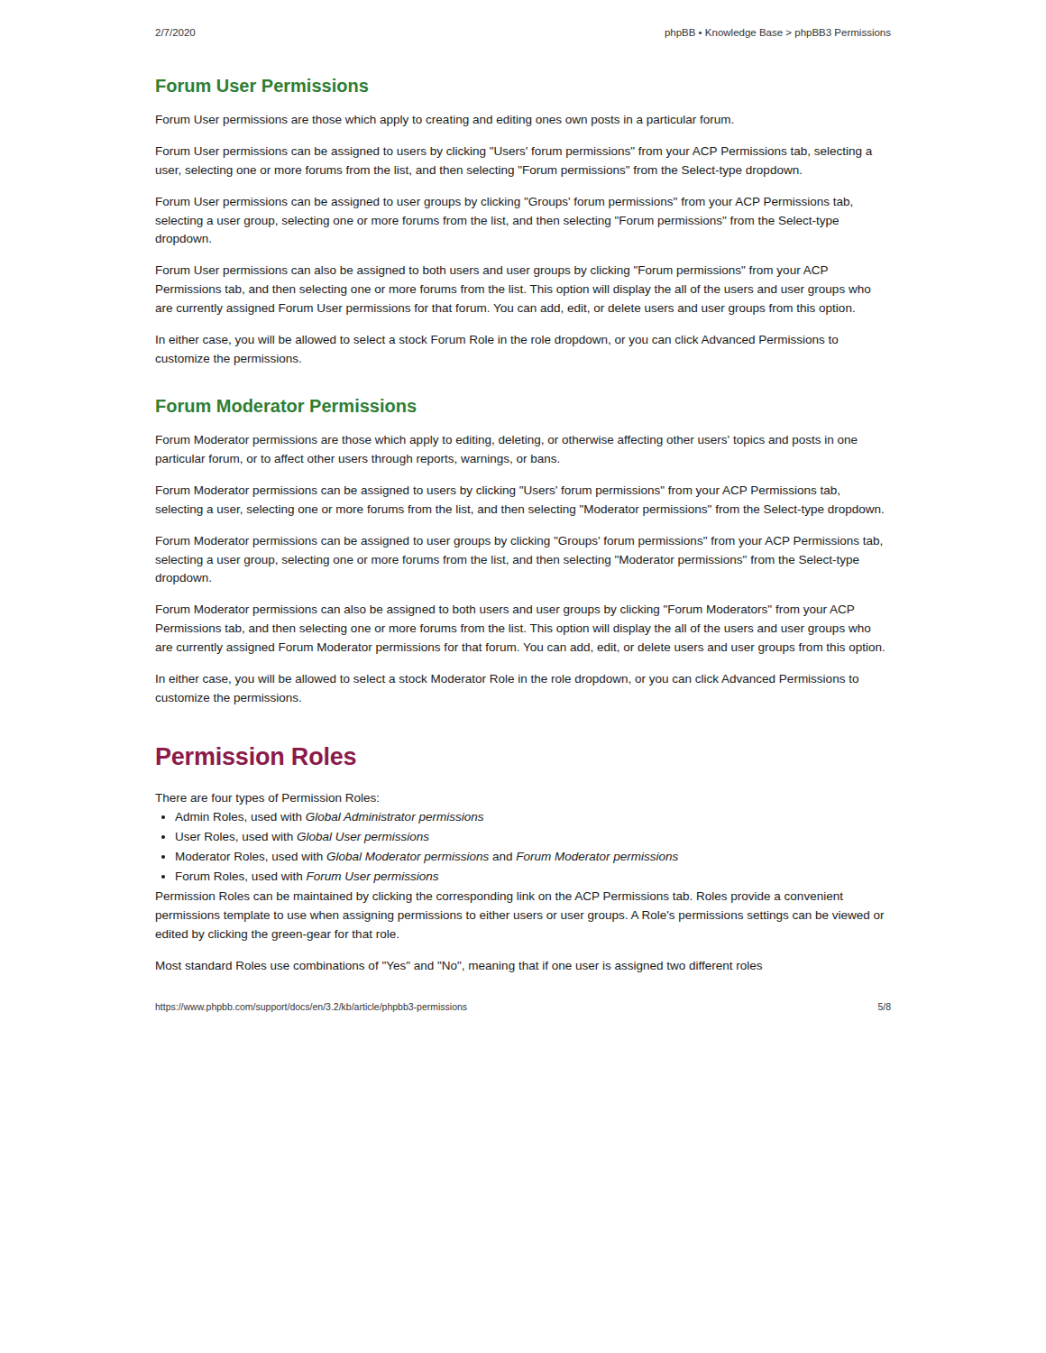2/7/2020 phpBB • Knowledge Base > phpBB3 Permissions
Forum User Permissions
Forum User permissions are those which apply to creating and editing ones own posts in a particular forum.
Forum User permissions can be assigned to users by clicking "Users' forum permissions" from your ACP Permissions tab, selecting a user, selecting one or more forums from the list, and then selecting "Forum permissions" from the Select-type dropdown.
Forum User permissions can be assigned to user groups by clicking "Groups' forum permissions" from your ACP Permissions tab, selecting a user group, selecting one or more forums from the list, and then selecting "Forum permissions" from the Select-type dropdown.
Forum User permissions can also be assigned to both users and user groups by clicking "Forum permissions" from your ACP Permissions tab, and then selecting one or more forums from the list. This option will display the all of the users and user groups who are currently assigned Forum User permissions for that forum. You can add, edit, or delete users and user groups from this option.
In either case, you will be allowed to select a stock Forum Role in the role dropdown, or you can click Advanced Permissions to customize the permissions.
Forum Moderator Permissions
Forum Moderator permissions are those which apply to editing, deleting, or otherwise affecting other users' topics and posts in one particular forum, or to affect other users through reports, warnings, or bans.
Forum Moderator permissions can be assigned to users by clicking "Users' forum permissions" from your ACP Permissions tab, selecting a user, selecting one or more forums from the list, and then selecting "Moderator permissions" from the Select-type dropdown.
Forum Moderator permissions can be assigned to user groups by clicking "Groups' forum permissions" from your ACP Permissions tab, selecting a user group, selecting one or more forums from the list, and then selecting "Moderator permissions" from the Select-type dropdown.
Forum Moderator permissions can also be assigned to both users and user groups by clicking "Forum Moderators" from your ACP Permissions tab, and then selecting one or more forums from the list. This option will display the all of the users and user groups who are currently assigned Forum Moderator permissions for that forum. You can add, edit, or delete users and user groups from this option.
In either case, you will be allowed to select a stock Moderator Role in the role dropdown, or you can click Advanced Permissions to customize the permissions.
Permission Roles
There are four types of Permission Roles:
Admin Roles, used with Global Administrator permissions
User Roles, used with Global User permissions
Moderator Roles, used with Global Moderator permissions and Forum Moderator permissions
Forum Roles, used with Forum User permissions
Permission Roles can be maintained by clicking the corresponding link on the ACP Permissions tab. Roles provide a convenient permissions template to use when assigning permissions to either users or user groups. A Role's permissions settings can be viewed or edited by clicking the green-gear for that role.
Most standard Roles use combinations of "Yes" and "No", meaning that if one user is assigned two different roles
https://www.phpbb.com/support/docs/en/3.2/kb/article/phpbb3-permissions 5/8